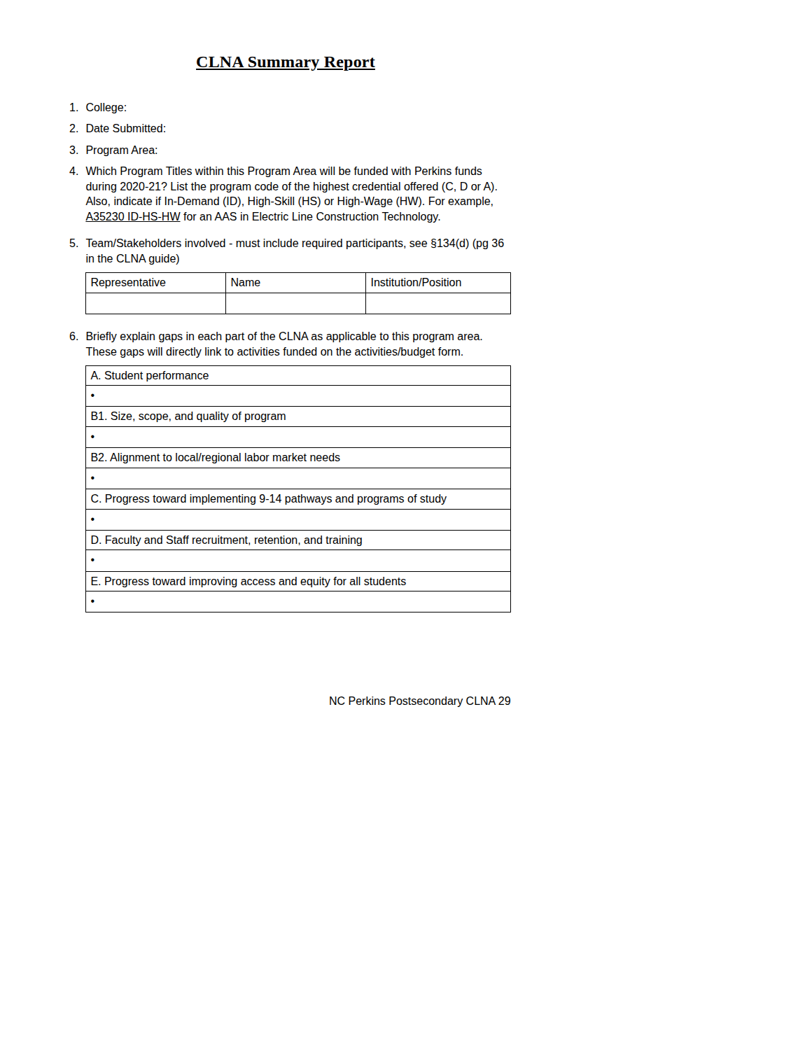CLNA Summary Report
College:
Date Submitted:
Program Area:
Which Program Titles within this Program Area will be funded with Perkins funds during 2020-21? List the program code of the highest credential offered (C, D or A). Also, indicate if In-Demand (ID), High-Skill (HS) or High-Wage (HW). For example, A35230 ID-HS-HW for an AAS in Electric Line Construction Technology.
Team/Stakeholders involved - must include required participants, see §134(d) (pg 36 in the CLNA guide)
| Representative | Name | Institution/Position |
| --- | --- | --- |
Briefly explain gaps in each part of the CLNA as applicable to this program area. These gaps will directly link to activities funded on the activities/budget form.
| A. Student performance |
| B1. Size, scope, and quality of program |
| B2. Alignment to local/regional labor market needs |
| C. Progress toward implementing 9-14 pathways and programs of study |
| D. Faculty and Staff recruitment, retention, and training |
| E. Progress toward improving access and equity for all students |
NC Perkins Postsecondary CLNA 29